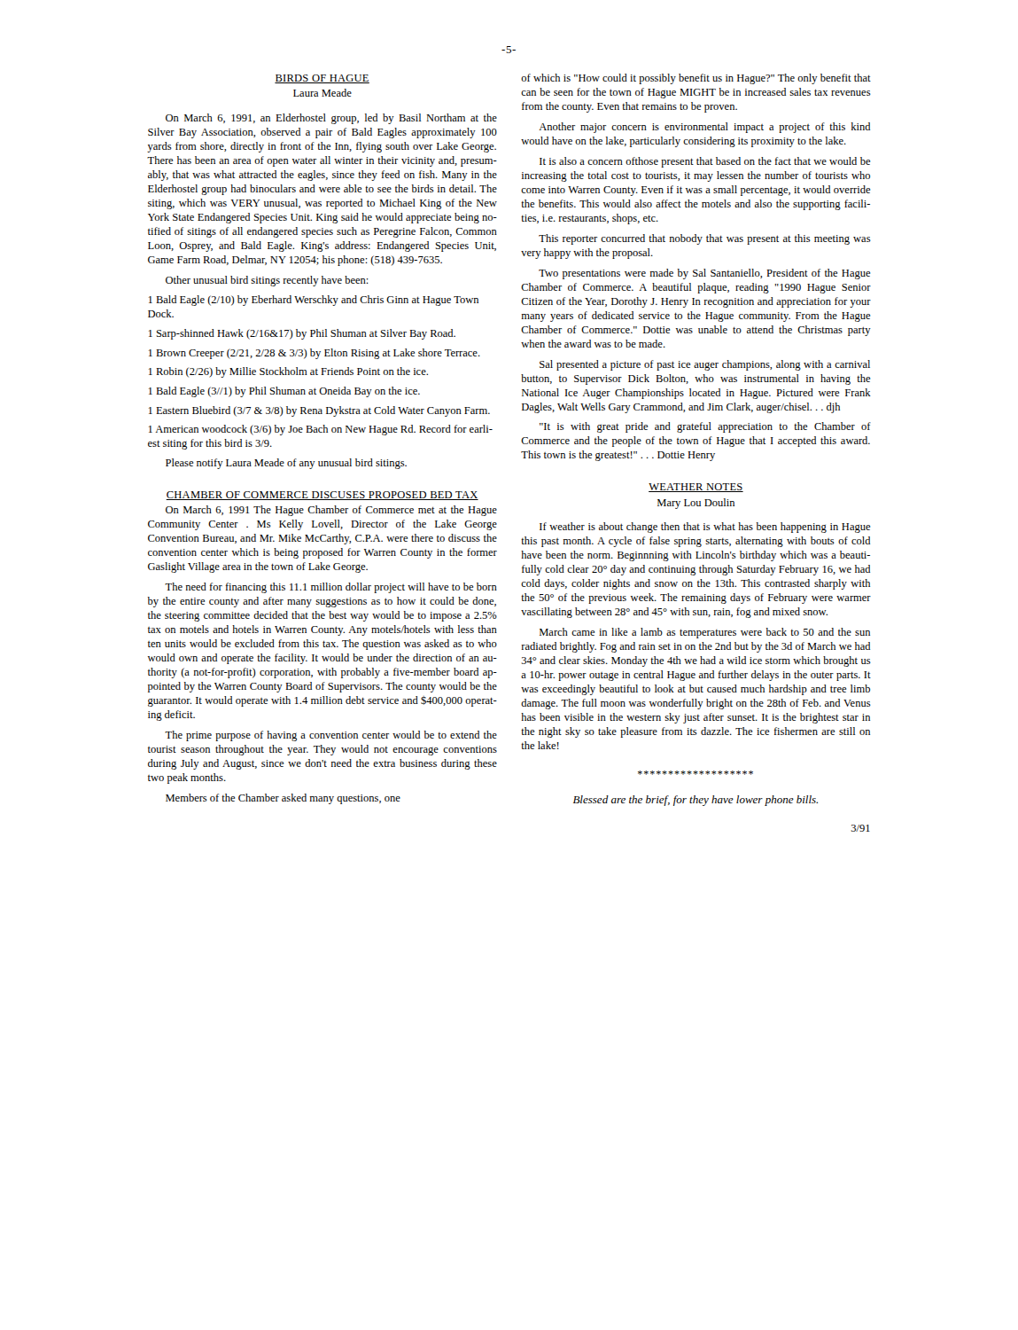-5-
Birds of Hague
Laura Meade
On March 6, 1991, an Elderhostel group, led by Basil Northam at the Silver Bay Association, observed a pair of Bald Eagles approximately 100 yards from shore, directly in front of the Inn, flying south over Lake George. There has been an area of open water all winter in their vicinity and, presumably, that was what attracted the eagles, since they feed on fish. Many in the Elderhostel group had binoculars and were able to see the birds in detail. The siting, which was VERY unusual, was reported to Michael King of the New York State Endangered Species Unit. King said he would appreciate being notified of sitings of all endangered species such as Peregrine Falcon, Common Loon, Osprey, and Bald Eagle. King's address: Endangered Species Unit, Game Farm Road, Delmar, NY 12054; his phone: (518) 439-7635.
Other unusual bird sitings recently have been:
1 Bald Eagle (2/10) by Eberhard Werschky and Chris Ginn at Hague Town Dock.
1 Sarp-shinned Hawk (2/16&17) by Phil Shuman at Silver Bay Road.
1 Brown Creeper (2/21, 2/28 & 3/3) by Elton Rising at Lake shore Terrace.
1 Robin (2/26) by Millie Stockholm at Friends Point on the ice.
1 Bald Eagle (3//1) by Phil Shuman at Oneida Bay on the ice.
1 Eastern Bluebird (3/7 & 3/8) by Rena Dykstra at Cold Water Canyon Farm.
1 American woodcock (3/6) by Joe Bach on New Hague Rd. Record for earliest siting for this bird is 3/9.
Please notify Laura Meade of any unusual bird sitings.
Chamber of Commerce Discuses Proposed Bed Tax
On March 6, 1991 The Hague Chamber of Commerce met at the Hague Community Center . Ms Kelly Lovell, Director of the Lake George Convention Bureau, and Mr. Mike McCarthy, C.P.A. were there to discuss the convention center which is being proposed for Warren County in the former Gaslight Village area in the town of Lake George.
The need for financing this 11.1 million dollar project will have to be born by the entire county and after many suggestions as to how it could be done, the steering committee decided that the best way would be to impose a 2.5% tax on motels and hotels in Warren County. Any motels/hotels with less than ten units would be excluded from this tax. The question was asked as to who would own and operate the facility. It would be under the direction of an authority (a not-for-profit) corporation, with probably a five-member board appointed by the Warren County Board of Supervisors. The county would be the guarantor. It would operate with 1.4 million debt service and $400,000 operating deficit.
The prime purpose of having a convention center would be to extend the tourist season throughout the year. They would not encourage conventions during July and August, since we don't need the extra business during these two peak months.
Members of the Chamber asked many questions, one
of which is "How could it possibly benefit us in Hague?" The only benefit that can be seen for the town of Hague MIGHT be in increased sales tax revenues from the county. Even that remains to be proven.
Another major concern is environmental impact a project of this kind would have on the lake, particularly considering its proximity to the lake.
It is also a concern ofthose present that based on the fact that we would be increasing the total cost to tourists, it may lessen the number of tourists who come into Warren County. Even if it was a small percentage, it would override the benefits. This would also affect the motels and also the supporting facilities, i.e. restaurants, shops, etc.
This reporter concurred that nobody that was present at this meeting was very happy with the proposal.
Two presentations were made by Sal Santaniello, President of the Hague Chamber of Commerce. A beautiful plaque, reading "1990 Hague Senior Citizen of the Year, Dorothy J. Henry In recognition and appreciation for your many years of dedicated service to the Hague community. From the Hague Chamber of Commerce." Dottie was unable to attend the Christmas party when the award was to be made.
Sal presented a picture of past ice auger champions, along with a carnival button, to Supervisor Dick Bolton, who was instrumental in having the National Ice Auger Championships located in Hague. Pictured were Frank Dagles, Walt Wells Gary Crammond, and Jim Clark, auger/chisel. . . djh
"It is with great pride and grateful appreciation to the Chamber of Commerce and the people of the town of Hague that I accepted this award. This town is the greatest!" . . . Dottie Henry
Weather Notes
Mary Lou Doulin
If weather is about change then that is what has been happening in Hague this past month. A cycle of false spring starts, alternating with bouts of cold have been the norm. Beginnning with Lincoln's birthday which was a beautifully cold clear 20° day and continuing through Saturday February 16, we had cold days, colder nights and snow on the 13th. This contrasted sharply with the 50° of the previous week. The remaining days of February were warmer vascillating between 28° and 45° with sun, rain, fog and mixed snow.
March came in like a lamb as temperatures were back to 50 and the sun radiated brightly. Fog and rain set in on the 2nd but by the 3d of March we had 34° and clear skies. Monday the 4th we had a wild ice storm which brought us a 10-hr. power outage in central Hague and further delays in the outer parts. It was exceedingly beautiful to look at but caused much hardship and tree limb damage. The full moon was wonderfully bright on the 28th of Feb. and Venus has been visible in the western sky just after sunset. It is the brightest star in the night sky so take pleasure from its dazzle. The ice fishermen are still on the lake!
*******************
Blessed are the brief, for they have lower phone bills.
3/91